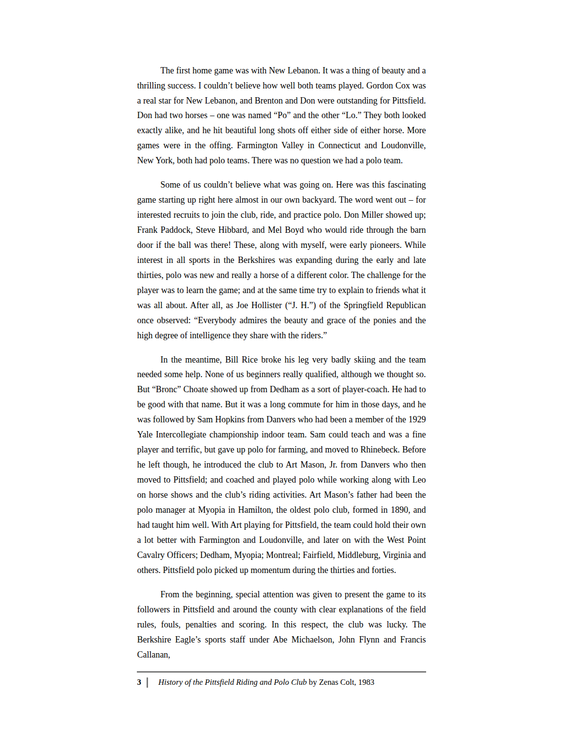The first home game was with New Lebanon. It was a thing of beauty and a thrilling success. I couldn’t believe how well both teams played. Gordon Cox was a real star for New Lebanon, and Brenton and Don were outstanding for Pittsfield. Don had two horses – one was named “Po” and the other “Lo.” They both looked exactly alike, and he hit beautiful long shots off either side of either horse. More games were in the offing. Farmington Valley in Connecticut and Loudonville, New York, both had polo teams. There was no question we had a polo team.
Some of us couldn’t believe what was going on. Here was this fascinating game starting up right here almost in our own backyard. The word went out – for interested recruits to join the club, ride, and practice polo. Don Miller showed up; Frank Paddock, Steve Hibbard, and Mel Boyd who would ride through the barn door if the ball was there! These, along with myself, were early pioneers. While interest in all sports in the Berkshires was expanding during the early and late thirties, polo was new and really a horse of a different color. The challenge for the player was to learn the game; and at the same time try to explain to friends what it was all about. After all, as Joe Hollister (“J. H.”) of the Springfield Republican once observed: “Everybody admires the beauty and grace of the ponies and the high degree of intelligence they share with the riders.”
In the meantime, Bill Rice broke his leg very badly skiing and the team needed some help. None of us beginners really qualified, although we thought so. But “Bronc” Choate showed up from Dedham as a sort of player-coach. He had to be good with that name. But it was a long commute for him in those days, and he was followed by Sam Hopkins from Danvers who had been a member of the 1929 Yale Intercollegiate championship indoor team. Sam could teach and was a fine player and terrific, but gave up polo for farming, and moved to Rhinebeck. Before he left though, he introduced the club to Art Mason, Jr. from Danvers who then moved to Pittsfield; and coached and played polo while working along with Leo on horse shows and the club’s riding activities. Art Mason’s father had been the polo manager at Myopia in Hamilton, the oldest polo club, formed in 1890, and had taught him well. With Art playing for Pittsfield, the team could hold their own a lot better with Farmington and Loudonville, and later on with the West Point Cavalry Officers; Dedham, Myopia; Montreal; Fairfield, Middleburg, Virginia and others. Pittsfield polo picked up momentum during the thirties and forties.
From the beginning, special attention was given to present the game to its followers in Pittsfield and around the county with clear explanations of the field rules, fouls, penalties and scoring. In this respect, the club was lucky. The Berkshire Eagle’s sports staff under Abe Michaelson, John Flynn and Francis Callanan,
3 History of the Pittsfield Riding and Polo Club by Zenas Colt, 1983